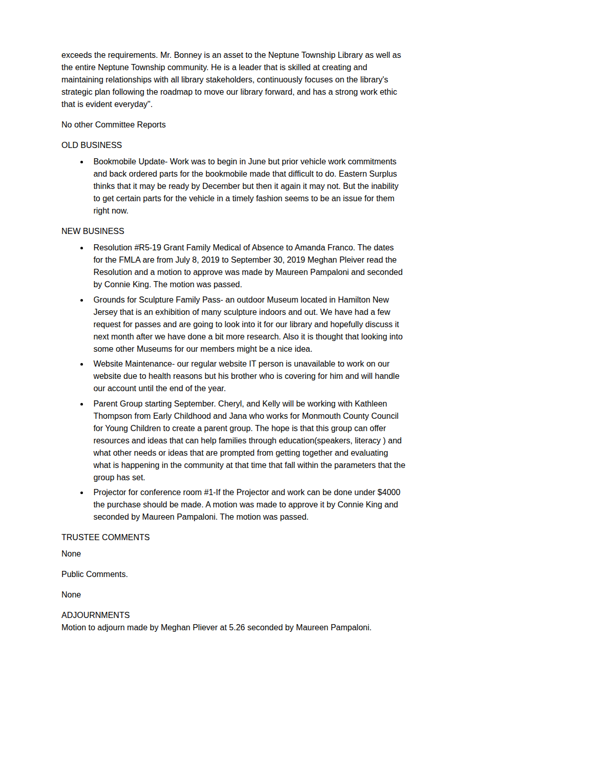exceeds the requirements. Mr. Bonney is an asset to the Neptune Township Library as well as the entire Neptune Township community. He is a leader that is skilled at creating and maintaining relationships with all library stakeholders, continuously focuses on the library's strategic plan following the roadmap to move our library forward, and has a strong work ethic that is evident everyday".
No other Committee Reports
OLD BUSINESS
Bookmobile Update- Work was to begin in June but prior vehicle work commitments and back ordered parts for the bookmobile made that difficult to do. Eastern Surplus thinks that it may be ready by December but then it again it may not. But the inability to get certain parts for the vehicle in a timely fashion seems to be an issue for them right now.
NEW BUSINESS
Resolution #R5-19 Grant Family Medical of Absence to Amanda Franco. The dates for the FMLA are from July 8, 2019 to September 30, 2019 Meghan Pleiver read the Resolution and a motion to approve was made by Maureen Pampaloni and seconded by Connie King. The motion was passed.
Grounds for Sculpture Family Pass- an outdoor Museum located in Hamilton New Jersey that is an exhibition of many sculpture indoors and out. We have had a few request for passes and are going to look into it for our library and hopefully discuss it next month after we have done a bit more research. Also it is thought that looking into some other Museums for our members might be a nice idea.
Website Maintenance- our regular website IT person is unavailable to work on our website due to health reasons but his brother who is covering for him and will handle our account until the end of the year.
Parent Group starting September. Cheryl, and Kelly will be working with Kathleen Thompson from Early Childhood and Jana who works for Monmouth County Council for Young Children to create a parent group. The hope is that this group can offer resources and ideas that can help families through education(speakers, literacy ) and what other needs or ideas that are prompted from getting together and evaluating what is happening in the community at that time that fall within the parameters that the group has set.
Projector for conference room #1-If the Projector and work can be done under $4000 the purchase should be made. A motion was made to approve it by Connie King and seconded by Maureen Pampaloni. The motion was passed.
TRUSTEE COMMENTS
None
Public Comments.
None
ADJOURNMENTS
Motion to adjourn made by Meghan Pliever at 5.26 seconded by Maureen Pampaloni.